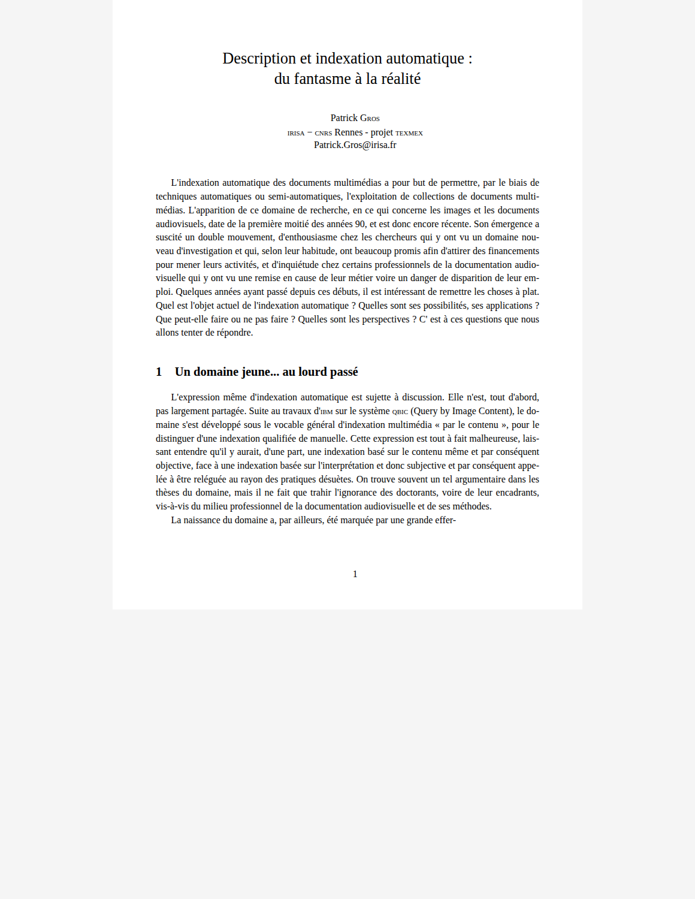Description et indexation automatique :
du fantasme à la réalité
Patrick Gros
irisa − cnrs Rennes - projet texmex
Patrick.Gros@irisa.fr
L'indexation automatique des documents multimédias a pour but de permettre, par le biais de techniques automatiques ou semi-automatiques, l'exploitation de collections de documents multimédias. L'apparition de ce domaine de recherche, en ce qui concerne les images et les documents audiovisuels, date de la première moitié des années 90, et est donc encore récente. Son émergence a suscité un double mouvement, d'enthousiasme chez les chercheurs qui y ont vu un domaine nouveau d'investigation et qui, selon leur habitude, ont beaucoup promis afin d'attirer des financements pour mener leurs activités, et d'inquiétude chez certains professionnels de la documentation audiovisuelle qui y ont vu une remise en cause de leur métier voire un danger de disparition de leur emploi. Quelques années ayant passé depuis ces débuts, il est intéressant de remettre les choses à plat. Quel est l'objet actuel de l'indexation automatique ? Quelles sont ses possibilités, ses applications ? Que peut-elle faire ou ne pas faire ? Quelles sont les perspectives ? C' est à ces questions que nous allons tenter de répondre.
1 Un domaine jeune... au lourd passé
L'expression même d'indexation automatique est sujette à discussion. Elle n'est, tout d'abord, pas largement partagée. Suite au travaux d'ibm sur le système qbic (Query by Image Content), le domaine s'est développé sous le vocable général d'indexation multimédia « par le contenu », pour le distinguer d'une indexation qualifiée de manuelle. Cette expression est tout à fait malheureuse, laissant entendre qu'il y aurait, d'une part, une indexation basé sur le contenu même et par conséquent objective, face à une indexation basée sur l'interprétation et donc subjective et par conséquent appelée à être reléguée au rayon des pratiques désuètes. On trouve souvent un tel argumentaire dans les thèses du domaine, mais il ne fait que trahir l'ignorance des doctorants, voire de leur encadrants, vis-à-vis du milieu professionnel de la documentation audiovisuelle et de ses méthodes.
La naissance du domaine a, par ailleurs, été marquée par une grande effer-
1